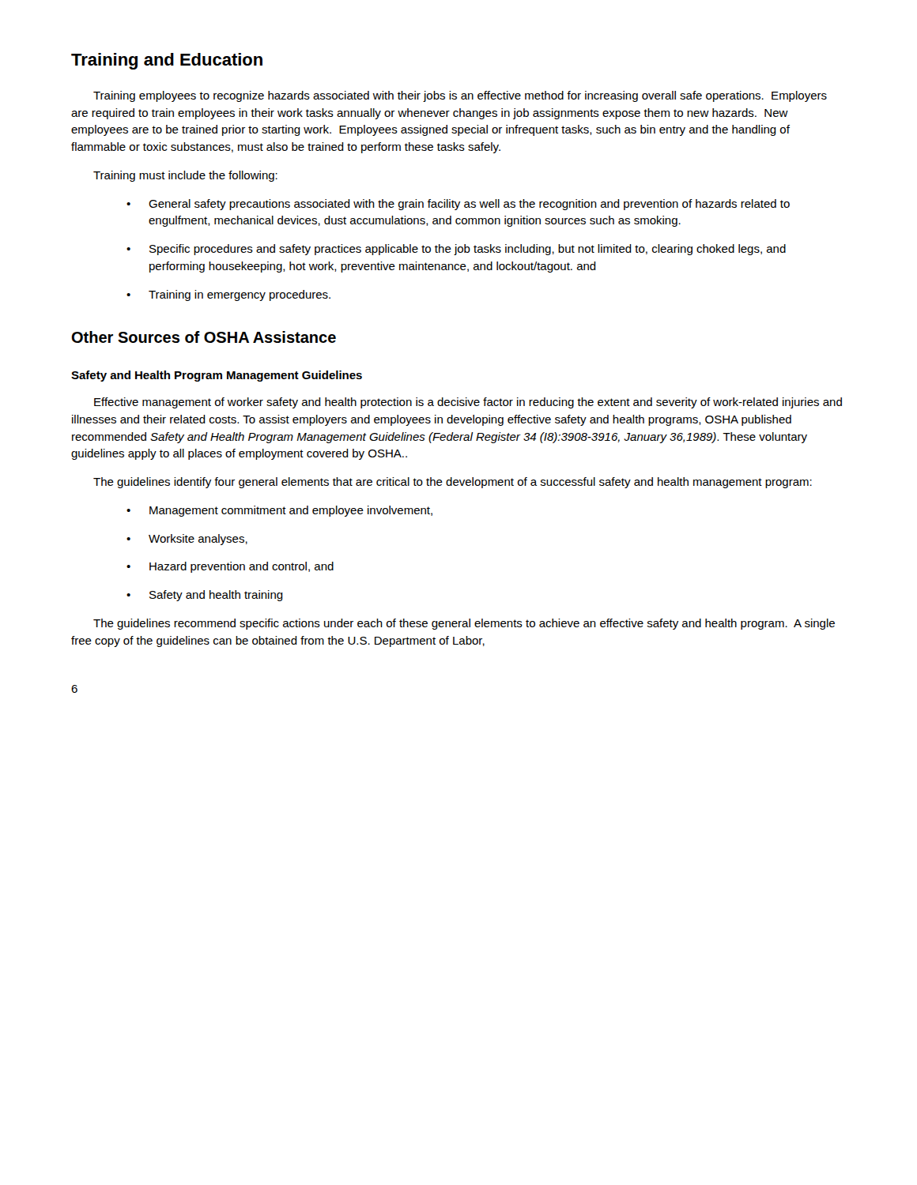Training and Education
Training employees to recognize hazards associated with their jobs is an effective method for increasing overall safe operations. Employers are required to train employees in their work tasks annually or whenever changes in job assignments expose them to new hazards. New employees are to be trained prior to starting work. Employees assigned special or infrequent tasks, such as bin entry and the handling of flammable or toxic substances, must also be trained to perform these tasks safely.
Training must include the following:
General safety precautions associated with the grain facility as well as the recognition and prevention of hazards related to engulfment, mechanical devices, dust accumulations, and common ignition sources such as smoking.
Specific procedures and safety practices applicable to the job tasks including, but not limited to, clearing choked legs, and performing housekeeping, hot work, preventive maintenance, and lockout/tagout. and
Training in emergency procedures.
Other Sources of OSHA Assistance
Safety and Health Program Management Guidelines
Effective management of worker safety and health protection is a decisive factor in reducing the extent and severity of work-related injuries and illnesses and their related costs. To assist employers and employees in developing effective safety and health programs, OSHA published recommended Safety and Health Program Management Guidelines (Federal Register 34 (I8):3908-3916, January 36,1989). These voluntary guidelines apply to all places of employment covered by OSHA..
The guidelines identify four general elements that are critical to the development of a successful safety and health management program:
Management commitment and employee involvement,
Worksite analyses,
Hazard prevention and control, and
Safety and health training
The guidelines recommend specific actions under each of these general elements to achieve an effective safety and health program. A single free copy of the guidelines can be obtained from the U.S. Department of Labor,
6